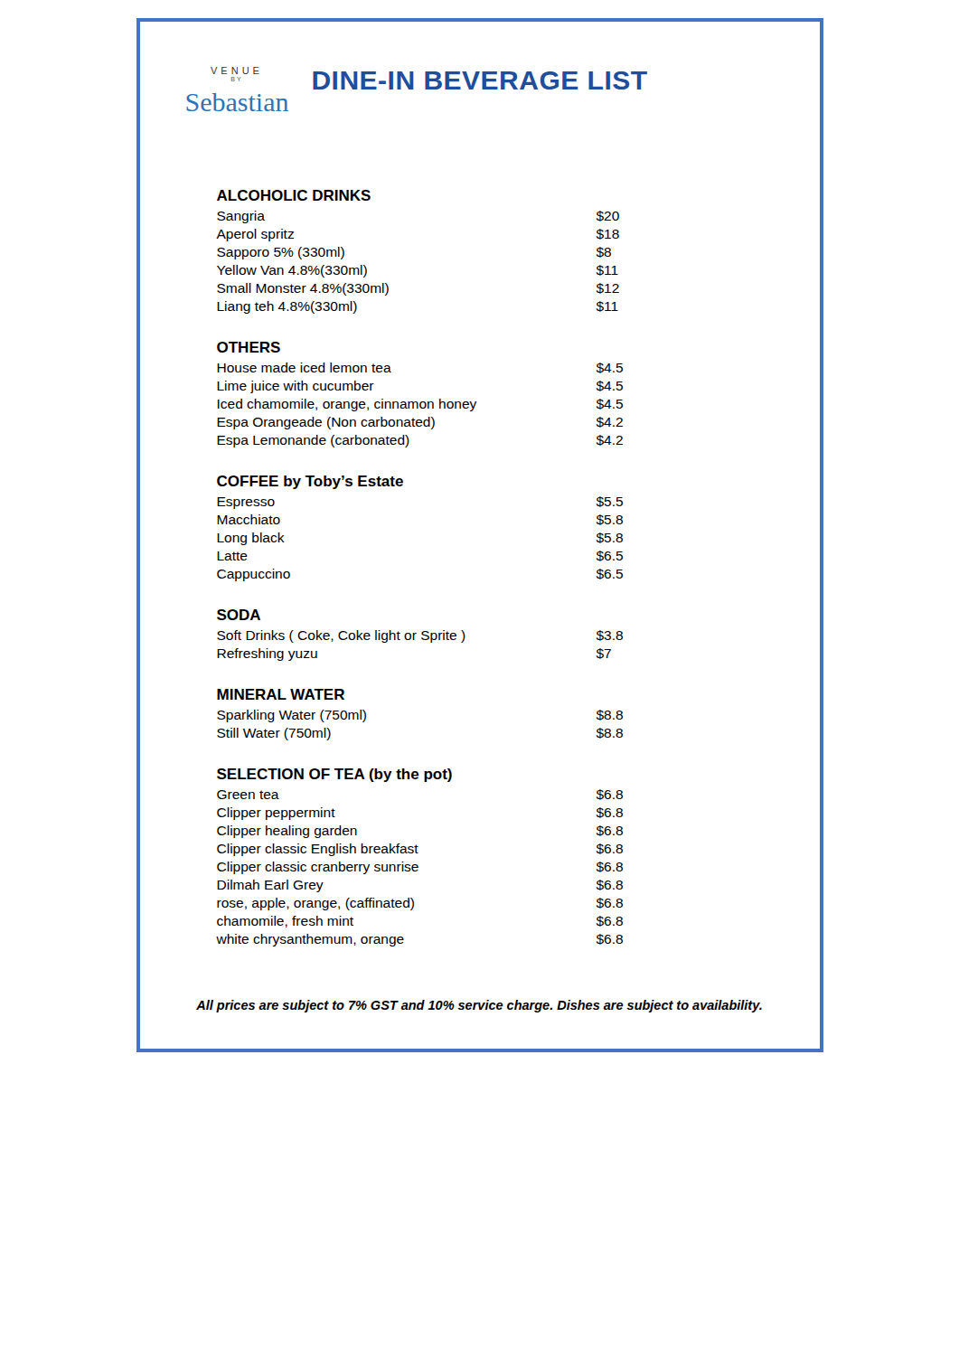VENUE
BY
Sebastian
DINE-IN BEVERAGE LIST
ALCOHOLIC DRINKS
| Sangria | $20 |
| Aperol spritz | $18 |
| Sapporo 5% (330ml) | $8 |
| Yellow Van 4.8%(330ml) | $11 |
| Small Monster 4.8%(330ml) | $12 |
| Liang teh 4.8%(330ml) | $11 |
OTHERS
| House made iced lemon tea | $4.5 |
| Lime juice with cucumber | $4.5 |
| Iced chamomile, orange, cinnamon honey | $4.5 |
| Espa Orangeade (Non carbonated) | $4.2 |
| Espa Lemonande (carbonated) | $4.2 |
COFFEE by Toby’s Estate
| Espresso | $5.5 |
| Macchiato | $5.8 |
| Long black | $5.8 |
| Latte | $6.5 |
| Cappuccino | $6.5 |
SODA
| Soft Drinks ( Coke, Coke light or Sprite ) | $3.8 |
| Refreshing yuzu | $7 |
MINERAL WATER
| Sparkling Water (750ml) | $8.8 |
| Still Water (750ml) | $8.8 |
SELECTION OF TEA (by the pot)
| Green tea | $6.8 |
| Clipper peppermint | $6.8 |
| Clipper healing garden | $6.8 |
| Clipper classic English breakfast | $6.8 |
| Clipper classic cranberry sunrise | $6.8 |
| Dilmah Earl Grey | $6.8 |
| rose, apple, orange, (caffinated) | $6.8 |
| chamomile, fresh mint | $6.8 |
| white chrysanthemum, orange | $6.8 |
All prices are subject to 7% GST and 10% service charge. Dishes are subject to availability.